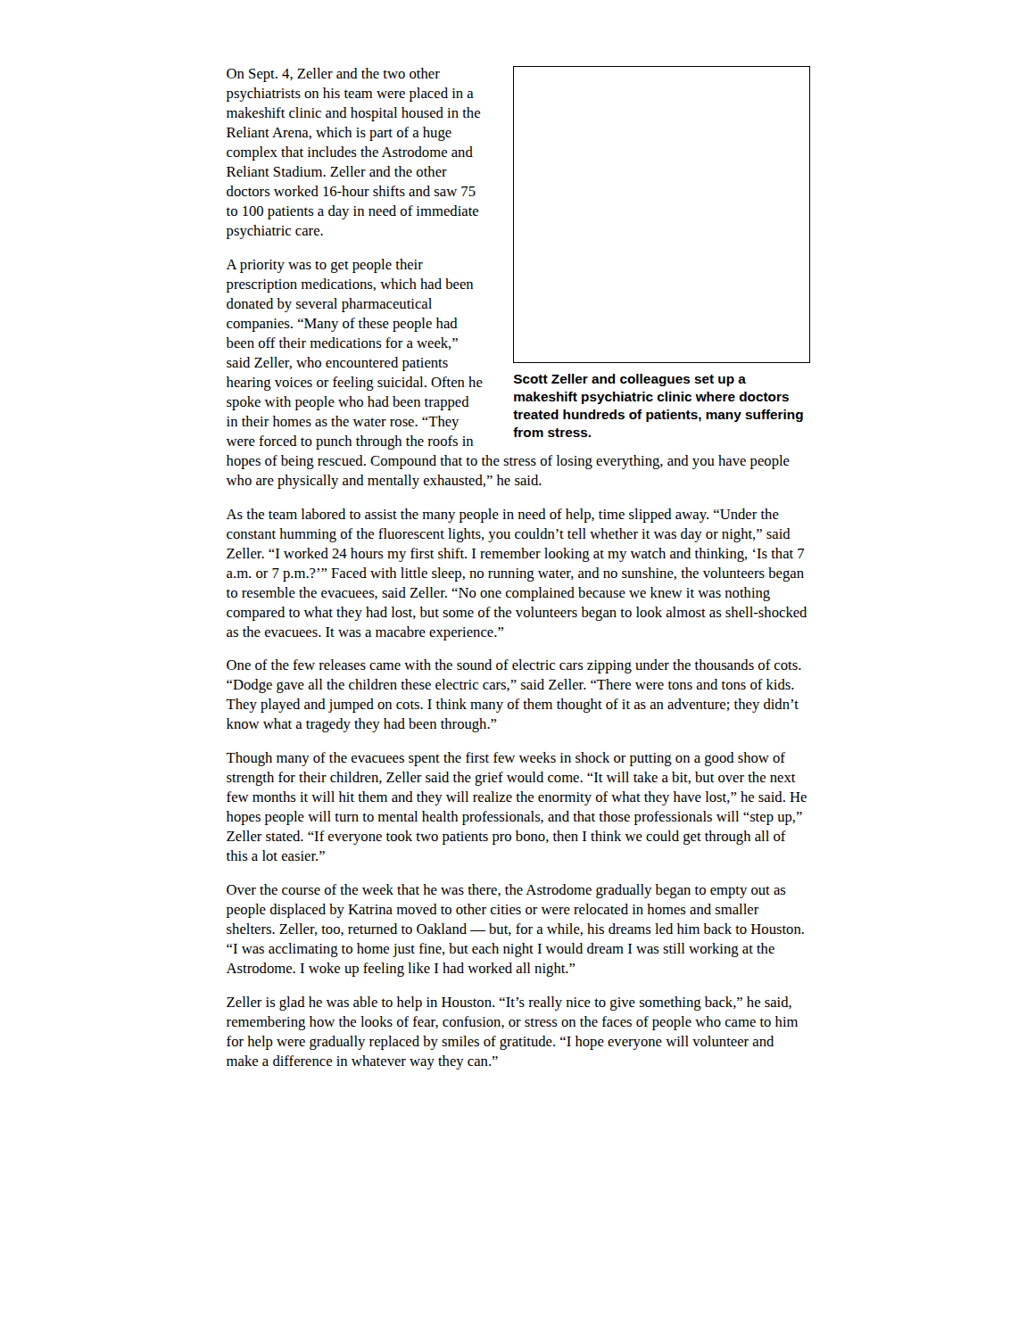Scott Zeller and colleagues set up a makeshift psychiatric clinic where doctors treated hundreds of patients, many suffering from stress.
On Sept. 4, Zeller and the two other psychiatrists on his team were placed in a makeshift clinic and hospital housed in the Reliant Arena, which is part of a huge complex that includes the Astrodome and Reliant Stadium. Zeller and the other doctors worked 16-hour shifts and saw 75 to 100 patients a day in need of immediate psychiatric care.
A priority was to get people their prescription medications, which had been donated by several pharmaceutical companies. “Many of these people had been off their medications for a week,” said Zeller, who encountered patients hearing voices or feeling suicidal. Often he spoke with people who had been trapped in their homes as the water rose. “They were forced to punch through the roofs in hopes of being rescued. Compound that to the stress of losing everything, and you have people who are physically and mentally exhausted,” he said.
As the team labored to assist the many people in need of help, time slipped away. “Under the constant humming of the fluorescent lights, you couldn’t tell whether it was day or night,” said Zeller. “I worked 24 hours my first shift. I remember looking at my watch and thinking, ‘Is that 7 a.m. or 7 p.m.?’” Faced with little sleep, no running water, and no sunshine, the volunteers began to resemble the evacuees, said Zeller. “No one complained because we knew it was nothing compared to what they had lost, but some of the volunteers began to look almost as shell-shocked as the evacuees. It was a macabre experience.”
One of the few releases came with the sound of electric cars zipping under the thousands of cots. “Dodge gave all the children these electric cars,” said Zeller. “There were tons and tons of kids. They played and jumped on cots. I think many of them thought of it as an adventure; they didn’t know what a tragedy they had been through.”
Though many of the evacuees spent the first few weeks in shock or putting on a good show of strength for their children, Zeller said the grief would come. “It will take a bit, but over the next few months it will hit them and they will realize the enormity of what they have lost,” he said. He hopes people will turn to mental health professionals, and that those professionals will “step up,” Zeller stated. “If everyone took two patients pro bono, then I think we could get through all of this a lot easier.”
Over the course of the week that he was there, the Astrodome gradually began to empty out as people displaced by Katrina moved to other cities or were relocated in homes and smaller shelters. Zeller, too, returned to Oakland — but, for a while, his dreams led him back to Houston. “I was acclimating to home just fine, but each night I would dream I was still working at the Astrodome. I woke up feeling like I had worked all night.”
Zeller is glad he was able to help in Houston. “It’s really nice to give something back,” he said, remembering how the looks of fear, confusion, or stress on the faces of people who came to him for help were gradually replaced by smiles of gratitude. “I hope everyone will volunteer and make a difference in whatever way they can.”